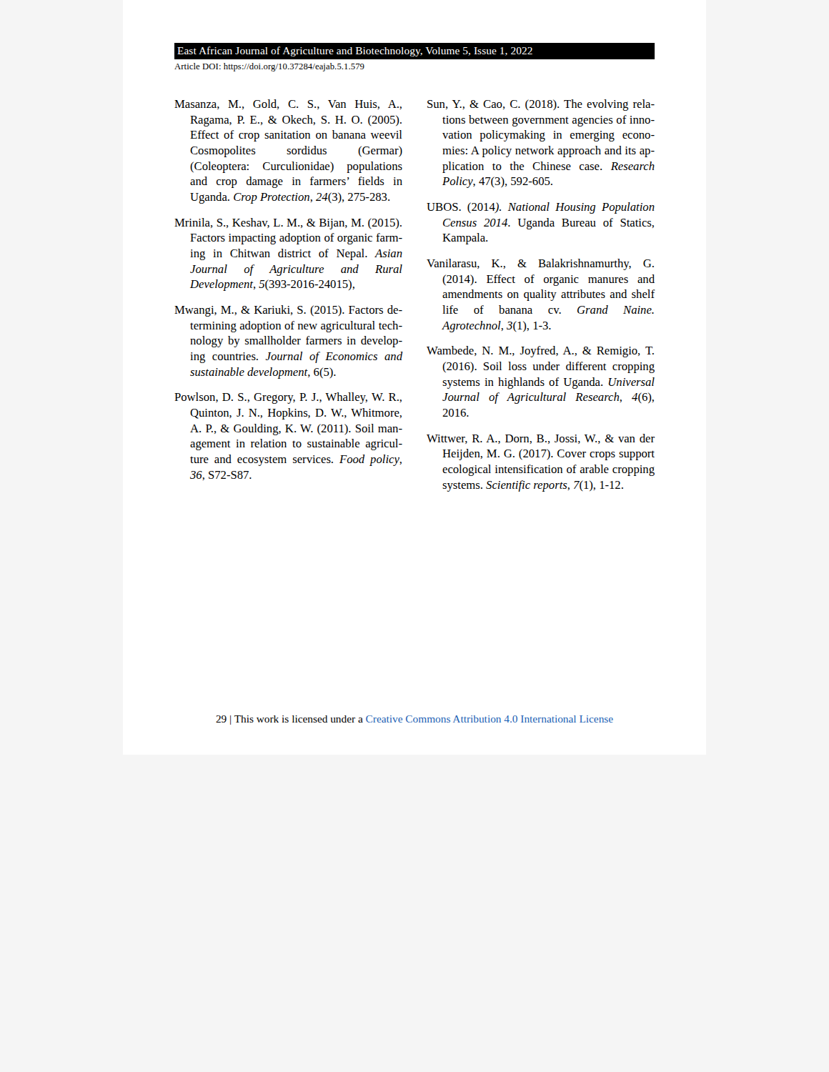East African Journal of Agriculture and Biotechnology, Volume 5, Issue 1, 2022
Article DOI: https://doi.org/10.37284/eajab.5.1.579
Masanza, M., Gold, C. S., Van Huis, A., Ragama, P. E., & Okech, S. H. O. (2005). Effect of crop sanitation on banana weevil Cosmopolites sordidus (Germar)(Coleoptera: Curculionidae) populations and crop damage in farmers’ fields in Uganda. Crop Protection, 24(3), 275-283.
Mrinila, S., Keshav, L. M., & Bijan, M. (2015). Factors impacting adoption of organic farming in Chitwan district of Nepal. Asian Journal of Agriculture and Rural Development, 5(393-2016-24015),
Mwangi, M., & Kariuki, S. (2015). Factors determining adoption of new agricultural technology by smallholder farmers in developing countries. Journal of Economics and sustainable development, 6(5).
Powlson, D. S., Gregory, P. J., Whalley, W. R., Quinton, J. N., Hopkins, D. W., Whitmore, A. P., & Goulding, K. W. (2011). Soil management in relation to sustainable agriculture and ecosystem services. Food policy, 36, S72-S87.
Sun, Y., & Cao, C. (2018). The evolving relations between government agencies of innovation policymaking in emerging economies: A policy network approach and its application to the Chinese case. Research Policy, 47(3), 592-605.
UBOS. (2014). National Housing Population Census 2014. Uganda Bureau of Statics, Kampala.
Vanilarasu, K., & Balakrishnamurthy, G. (2014). Effect of organic manures and amendments on quality attributes and shelf life of banana cv. Grand Naine. Agrotechnol, 3(1), 1-3.
Wambede, N. M., Joyfred, A., & Remigio, T. (2016). Soil loss under different cropping systems in highlands of Uganda. Universal Journal of Agricultural Research, 4(6), 2016.
Wittwer, R. A., Dorn, B., Jossi, W., & van der Heijden, M. G. (2017). Cover crops support ecological intensification of arable cropping systems. Scientific reports, 7(1), 1-12.
29 | This work is licensed under a Creative Commons Attribution 4.0 International License